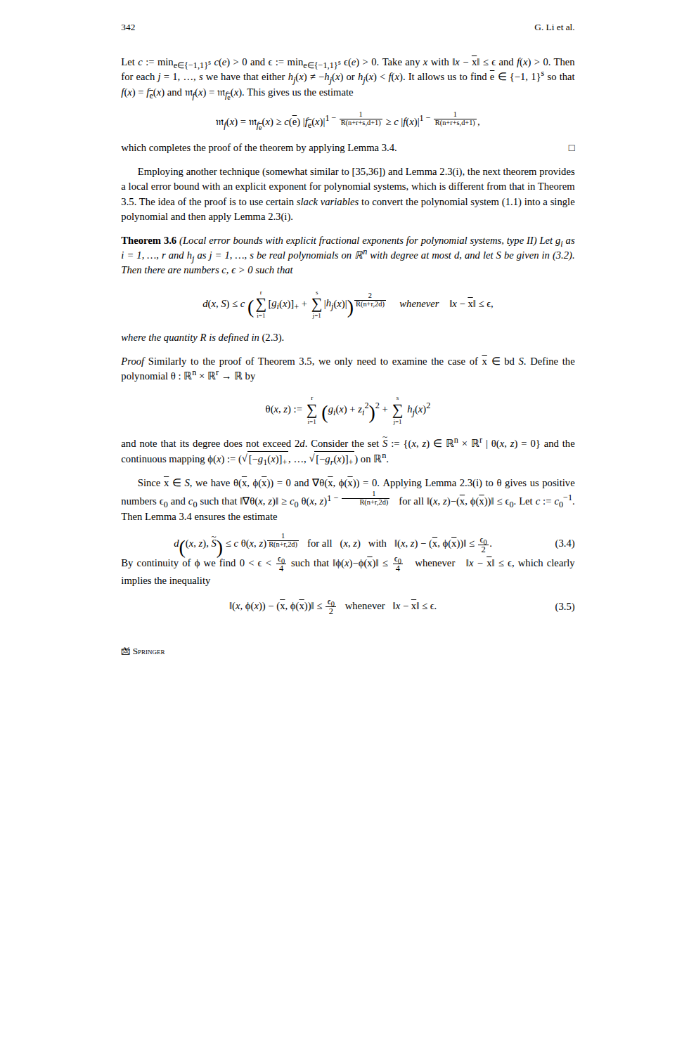342 G. Li et al.
Let c := mine∈{−1,1}s c(e) > 0 and ϵ := mine∈{−1,1}s ϵ(e) > 0. Take any x with ‖x − x‖ ≤ ϵ and f(x) > 0. Then for each j = 1, …, s we have that either hj(x) ≠ −hj(x) or hj(x) < f(x). It allows us to find e ∈ {−1, 1}s so that f(x) = fe(x) and 𝔪f(x) = 𝔪fe(x). This gives us the estimate
𝔪f(x) = 𝔪fe(x) ≥ c(e) |fe(x)|1 − 1 R(n+r+s,d+1) ≥ c |f(x)|1 − 1 R(n+r+s,d+1),
which completes the proof of the theorem by applying Lemma 3.4. □
Employing another technique (somewhat similar to [35,36]) and Lemma 2.3(i), the next theorem provides a local error bound with an explicit exponent for polynomial systems, which is different from that in Theorem 3.5. The idea of the proof is to use certain slack variables to convert the polynomial system (1.1) into a single polynomial and then apply Lemma 2.3(i).
Theorem 3.6 (Local error bounds with explicit fractional exponents for polynomial systems, type II) Let gi as i = 1, …, r and hj as j = 1, …, s be real polynomials on ℝn with degree at most d, and let S be given in (3.2). Then there are numbers c, ϵ > 0 such that
d(x, S) ≤ c (r∑i=1[gi(x)]+ + s∑j=1|hj(x)|)2 R(n+r,2d) whenever ‖x − x‖ ≤ ϵ,
where the quantity R is defined in (2.3).
Proof Similarly to the proof of Theorem 3.5, we only need to examine the case of x ∈ bd S. Define the polynomial θ : ℝn × ℝr → ℝ by
θ(x, z) := r∑i=1 (gi(x) + zi2)2 + s∑j=1 hj(x)2
and note that its degree does not exceed 2d. Consider the set ~S := {(x, z) ∈ ℝn × ℝr | θ(x, z) = 0} and the continuous mapping ϕ(x) := ([−g1(x)]+, …, [−gr(x)]+) on ℝn.
Since x ∈ S, we have θ(x, ϕ(x)) = 0 and ∇θ(x, ϕ(x)) = 0. Applying Lemma 2.3(i) to θ gives us positive numbers ϵ0 and c0 such that ‖∇θ(x, z)‖ ≥ c0 θ(x, z)1 − 1 R(n+r,2d) for all ‖(x, z)−(x, ϕ(x))‖ ≤ ϵ0. Let c := c0−1. Then Lemma 3.4 ensures the estimate
d((x, z), ~S) ≤ c θ(x, z)1 R(n+r,2d) for all (x, z) with ‖(x, z) − (x, ϕ(x))‖ ≤ ϵ02.
(3.4)
By continuity of ϕ we find 0 < ϵ < ϵ04 such that ‖ϕ(x)−ϕ(x)‖ ≤ ϵ04 whenever ‖x − x‖ ≤ ϵ, which clearly implies the inequality
‖(x, ϕ(x)) − (x, ϕ(x))‖ ≤ ϵ02 whenever ‖x − x‖ ≤ ϵ.
(3.5)
🖄 Springer